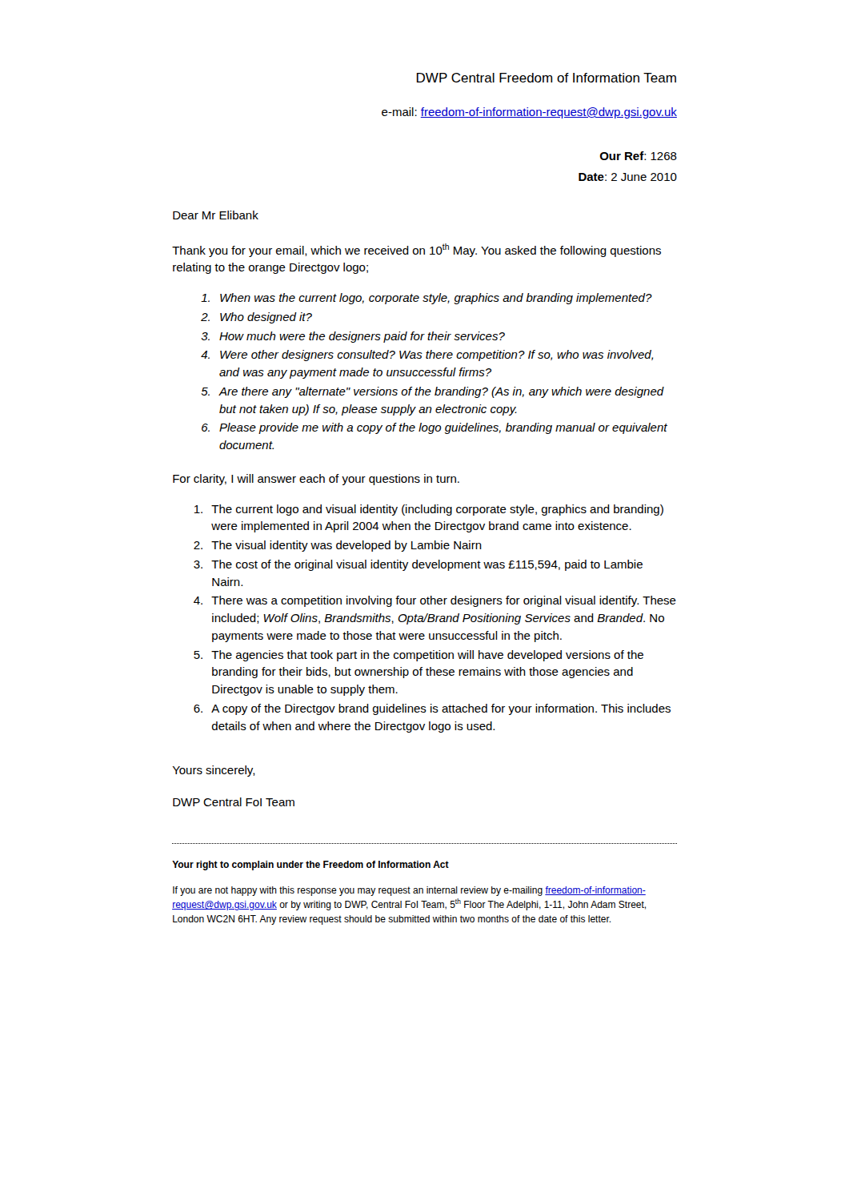DWP Central Freedom of Information Team
e-mail: freedom-of-information-request@dwp.gsi.gov.uk
Our Ref: 1268
Date: 2 June 2010
Dear Mr Elibank
Thank you for your email, which we received on 10th May. You asked the following questions relating to the orange Directgov logo;
When was the current logo, corporate style, graphics and branding implemented?
Who designed it?
How much were the designers paid for their services?
Were other designers consulted? Was there competition? If so, who was involved, and was any payment made to unsuccessful firms?
Are there any "alternate" versions of the branding? (As in, any which were designed but not taken up) If so, please supply an electronic copy.
Please provide me with a copy of the logo guidelines, branding manual or equivalent document.
For clarity, I will answer each of your questions in turn.
The current logo and visual identity (including corporate style, graphics and branding) were implemented in April 2004 when the Directgov brand came into existence.
The visual identity was developed by Lambie Nairn
The cost of the original visual identity development was £115,594, paid to Lambie Nairn.
There was a competition involving four other designers for original visual identify. These included; Wolf Olins, Brandsmiths, Opta/Brand Positioning Services and Branded. No payments were made to those that were unsuccessful in the pitch.
The agencies that took part in the competition will have developed versions of the branding for their bids, but ownership of these remains with those agencies and Directgov is unable to supply them.
A copy of the Directgov brand guidelines is attached for your information. This includes details of when and where the Directgov logo is used.
Yours sincerely,
DWP Central FoI Team
Your right to complain under the Freedom of Information Act
If you are not happy with this response you may request an internal review by e-mailing freedom-of-information-request@dwp.gsi.gov.uk or by writing to DWP, Central FoI Team, 5th Floor The Adelphi, 1-11, John Adam Street, London WC2N 6HT. Any review request should be submitted within two months of the date of this letter.